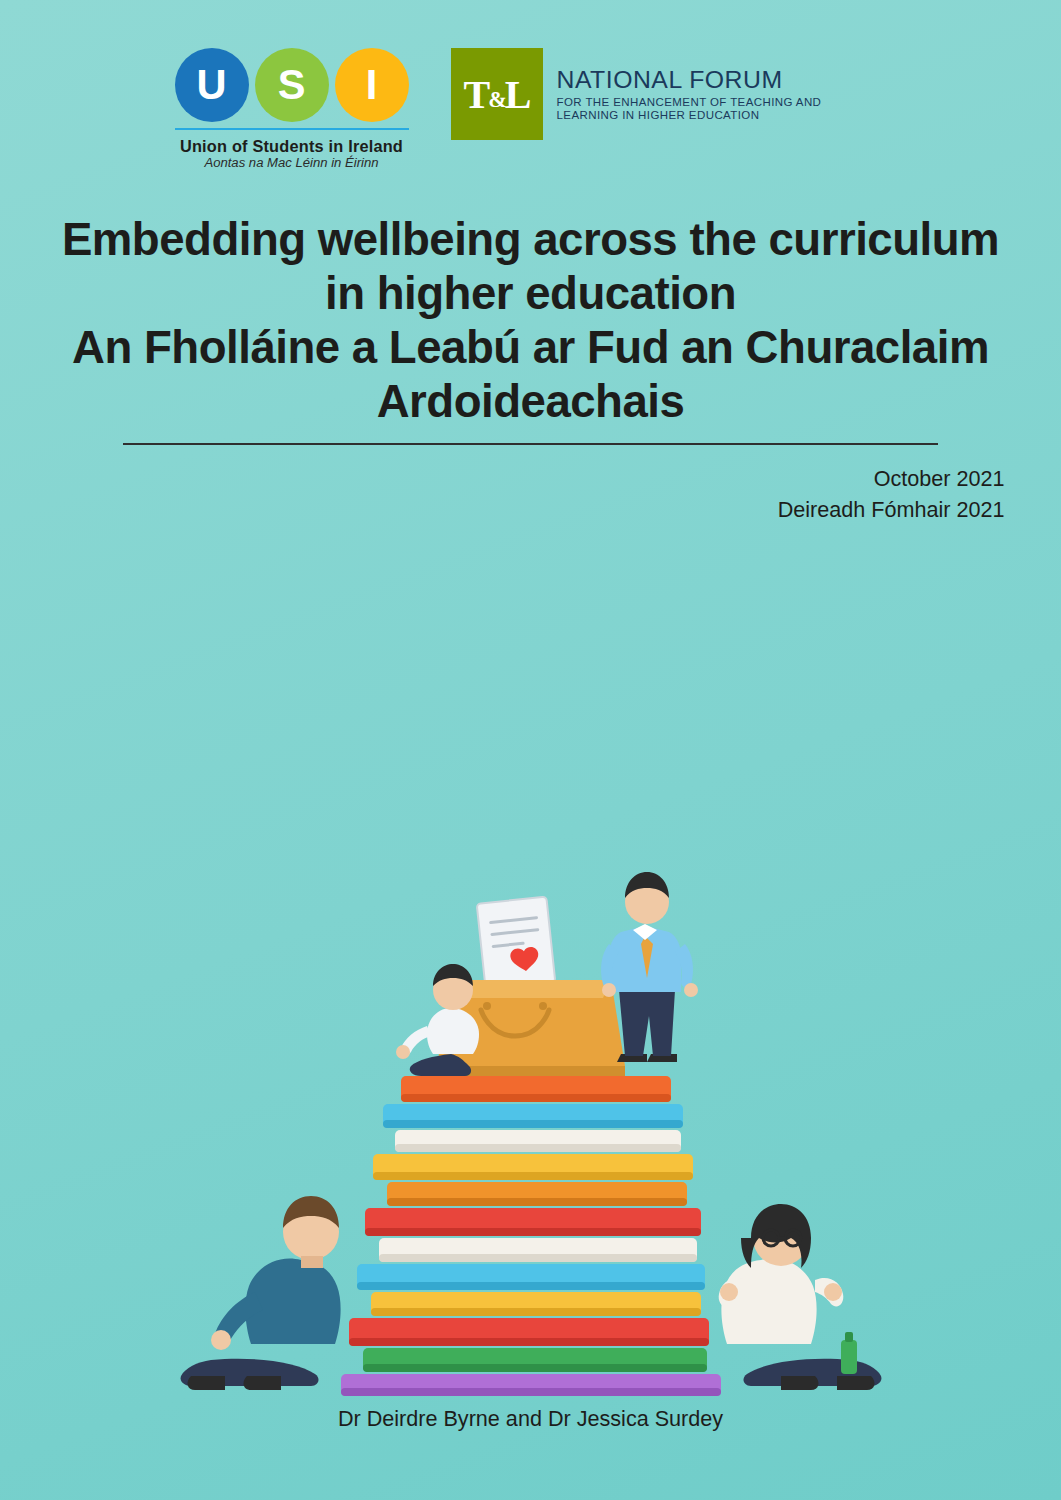U S I
Union of Students in Ireland
Aontas na Mac Léinn in Éirinn
T&L
NATIONAL FORUM
for the enhancement of teaching and learning in higher education
Embedding wellbeing across the curriculum in higher education An Fholláine a Leabú ar Fud an Churaclaim Ardoideachais
October 2021
Deireadh Fómhair 2021
Illustration of students around a tall stack of colourful books Two students sit on the ground leaning against a tall pile of multicoloured books. On top of the pile a box of papers with a heart symbol, a seated student and a standing student in a shirt and tie.
Dr Deirdre Byrne and Dr Jessica Surdey